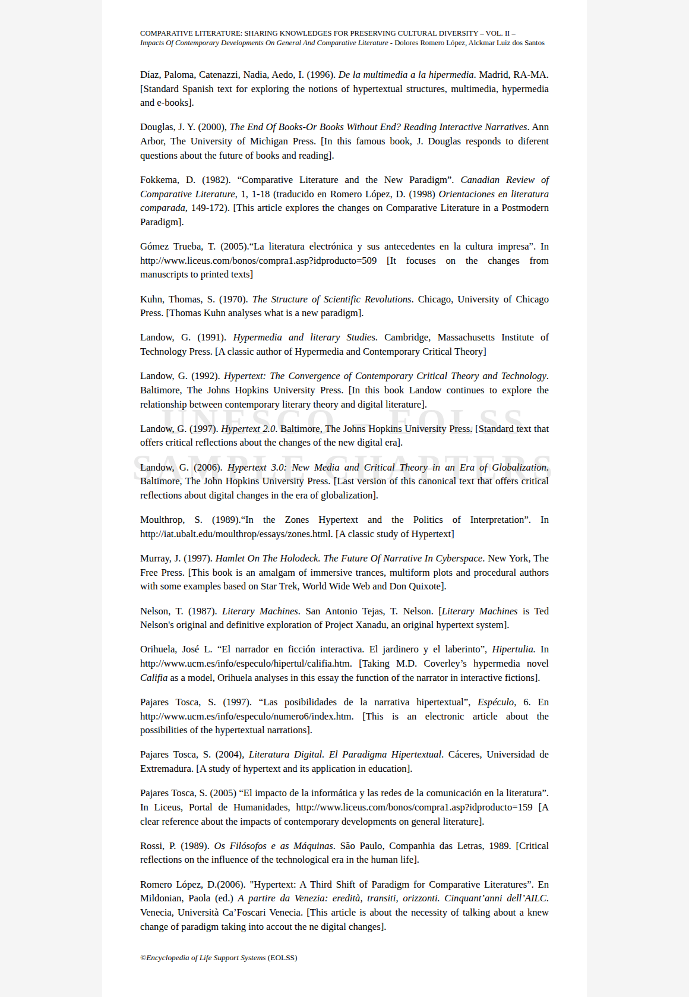Comparative Literature: Sharing Knowledges for Preserving Cultural Diversity – Vol. II –
Impacts Of Contemporary Developments On General And Comparative Literature - Dolores Romero López, Alckmar Luiz dos Santos
UNESCO – EOLSS
SAMPLE CHAPTERS
Díaz, Paloma, Catenazzi, Nadia, Aedo, I. (1996). De la multimedia a la hipermedia. Madrid, RA-MA. [Standard Spanish text for exploring the notions of hypertextual structures, multimedia, hypermedia and e-books].
Douglas, J. Y. (2000), The End Of Books-Or Books Without End? Reading Interactive Narratives. Ann Arbor, The University of Michigan Press. [In this famous book, J. Douglas responds to diferent questions about the future of books and reading].
Fokkema, D. (1982). “Comparative Literature and the New Paradigm”. Canadian Review of Comparative Literature, 1, 1-18 (traducido en Romero López, D. (1998) Orientaciones en literatura comparada, 149-172). [This article explores the changes on Comparative Literature in a Postmodern Paradigm].
Gómez Trueba, T. (2005).“La literatura electrónica y sus antecedentes en la cultura impresa”. In http://www.liceus.com/bonos/compra1.asp?idproducto=509 [It focuses on the changes from manuscripts to printed texts]
Kuhn, Thomas, S. (1970). The Structure of Scientific Revolutions. Chicago, University of Chicago Press. [Thomas Kuhn analyses what is a new paradigm].
Landow, G. (1991). Hypermedia and literary Studies. Cambridge, Massachusetts Institute of Technology Press. [A classic author of Hypermedia and Contemporary Critical Theory]
Landow, G. (1992). Hypertext: The Convergence of Contemporary Critical Theory and Technology. Baltimore, The Johns Hopkins University Press. [In this book Landow continues to explore the relationship between contemporary literary theory and digital literature].
Landow, G. (1997). Hypertext 2.0. Baltimore, The Johns Hopkins University Press. [Standard text that offers critical reflections about the changes of the new digital era].
Landow, G. (2006). Hypertext 3.0: New Media and Critical Theory in an Era of Globalization. Baltimore, The John Hopkins University Press. [Last version of this canonical text that offers critical reflections about digital changes in the era of globalization].
Moulthrop, S. (1989).“In the Zones Hypertext and the Politics of Interpretation”. In http://iat.ubalt.edu/moulthrop/essays/zones.html. [A classic study of Hypertext]
Murray, J. (1997). Hamlet On The Holodeck. The Future Of Narrative In Cyberspace. New York, The Free Press. [This book is an amalgam of immersive trances, multiform plots and procedural authors with some examples based on Star Trek, World Wide Web and Don Quixote].
Nelson, T. (1987). Literary Machines. San Antonio Tejas, T. Nelson. [Literary Machines is Ted Nelson's original and definitive exploration of Project Xanadu, an original hypertext system].
Orihuela, José L. “El narrador en ficción interactiva. El jardinero y el laberinto”, Hipertulia. In http://www.ucm.es/info/especulo/hipertul/califia.htm. [Taking M.D. Coverley’s hypermedia novel Califia as a model, Orihuela analyses in this essay the function of the narrator in interactive fictions].
Pajares Tosca, S. (1997). “Las posibilidades de la narrativa hipertextual”, Espéculo, 6. En http://www.ucm.es/info/especulo/numero6/index.htm. [This is an electronic article about the possibilities of the hypertextual narrations].
Pajares Tosca, S. (2004), Literatura Digital. El Paradigma Hipertextual. Cáceres, Universidad de Extremadura. [A study of hypertext and its application in education].
Pajares Tosca, S. (2005) “El impacto de la informática y las redes de la comunicación en la literatura”. In Liceus, Portal de Humanidades, http://www.liceus.com/bonos/compra1.asp?idproducto=159 [A clear reference about the impacts of contemporary developments on general literature].
Rossi, P. (1989). Os Filósofos e as Máquinas. São Paulo, Companhia das Letras, 1989. [Critical reflections on the influence of the technological era in the human life].
Romero López, D.(2006). "Hypertext: A Third Shift of Paradigm for Comparative Literatures”. En Mildonian, Paola (ed.) A partire da Venezia: eredità, transiti, orizzonti. Cinquant’anni dell’AILC. Venecia, Università Ca’Foscari Venecia. [This article is about the necessity of talking about a knew change of paradigm taking into accout the ne digital changes].
©Encyclopedia of Life Support Systems (EOLSS)